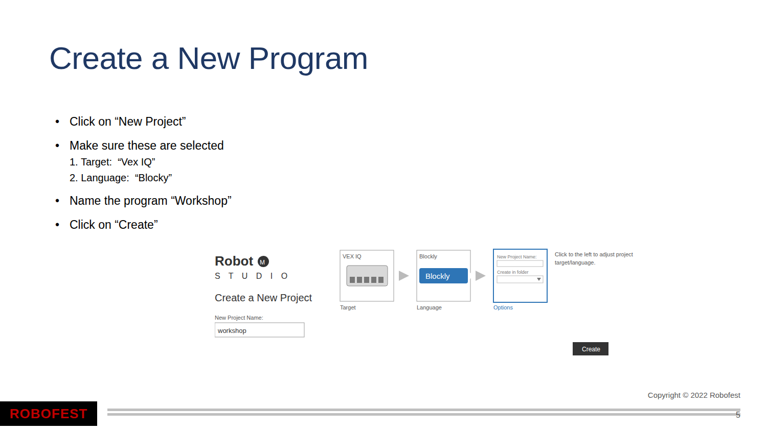Create a New Program
Click on “New Project”
Make sure these are selected
1. Target: “Vex IQ”
2. Language: “Blocky”
Name the program “Workshop”
Click on “Create”
Copyright © 2022 Robofest
5
ROBOFEST